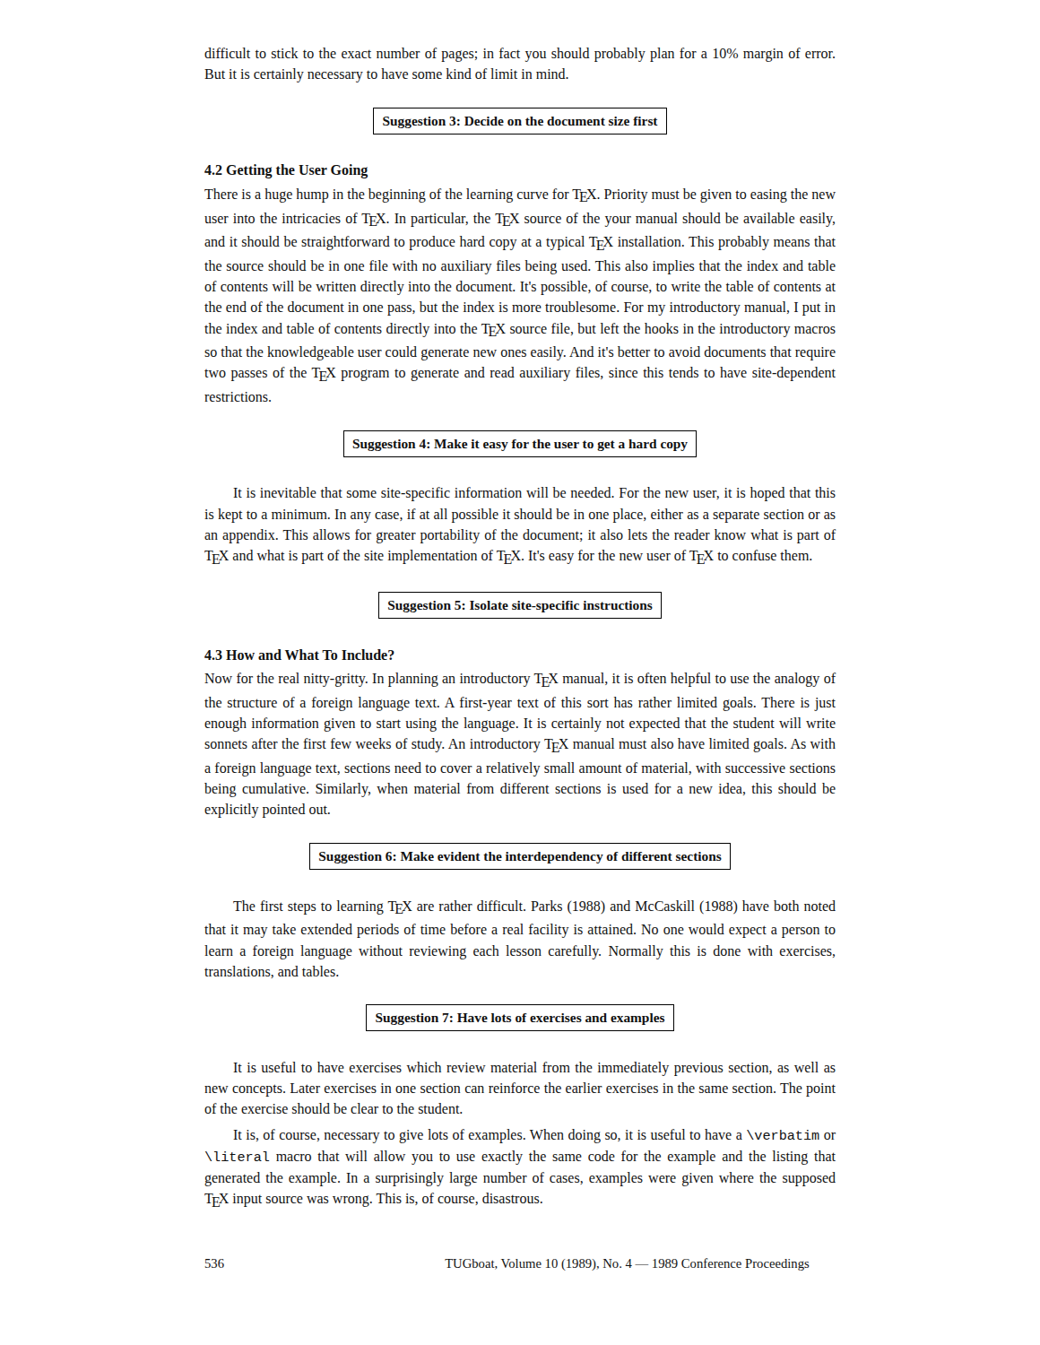difficult to stick to the exact number of pages; in fact you should probably plan for a 10% margin of error. But it is certainly necessary to have some kind of limit in mind.
Suggestion 3: Decide on the document size first
4.2 Getting the User Going
There is a huge hump in the beginning of the learning curve for TEX. Priority must be given to easing the new user into the intricacies of TEX. In particular, the TEX source of the your manual should be available easily, and it should be straightforward to produce hard copy at a typical TEX installation. This probably means that the source should be in one file with no auxiliary files being used. This also implies that the index and table of contents will be written directly into the document. It's possible, of course, to write the table of contents at the end of the document in one pass, but the index is more troublesome. For my introductory manual, I put in the index and table of contents directly into the TEX source file, but left the hooks in the introductory macros so that the knowledgeable user could generate new ones easily. And it's better to avoid documents that require two passes of the TEX program to generate and read auxiliary files, since this tends to have site-dependent restrictions.
Suggestion 4: Make it easy for the user to get a hard copy
It is inevitable that some site-specific information will be needed. For the new user, it is hoped that this is kept to a minimum. In any case, if at all possible it should be in one place, either as a separate section or as an appendix. This allows for greater portability of the document; it also lets the reader know what is part of TEX and what is part of the site implementation of TEX. It's easy for the new user of TEX to confuse them.
Suggestion 5: Isolate site-specific instructions
4.3 How and What To Include?
Now for the real nitty-gritty. In planning an introductory TEX manual, it is often helpful to use the analogy of the structure of a foreign language text. A first-year text of this sort has rather limited goals. There is just enough information given to start using the language. It is certainly not expected that the student will write sonnets after the first few weeks of study. An introductory TEX manual must also have limited goals. As with a foreign language text, sections need to cover a relatively small amount of material, with successive sections being cumulative. Similarly, when material from different sections is used for a new idea, this should be explicitly pointed out.
Suggestion 6: Make evident the interdependency of different sections
The first steps to learning TEX are rather difficult. Parks (1988) and McCaskill (1988) have both noted that it may take extended periods of time before a real facility is attained. No one would expect a person to learn a foreign language without reviewing each lesson carefully. Normally this is done with exercises, translations, and tables.
Suggestion 7: Have lots of exercises and examples
It is useful to have exercises which review material from the immediately previous section, as well as new concepts. Later exercises in one section can reinforce the earlier exercises in the same section. The point of the exercise should be clear to the student.
It is, of course, necessary to give lots of examples. When doing so, it is useful to have a \verbatim or \literal macro that will allow you to use exactly the same code for the example and the listing that generated the example. In a surprisingly large number of cases, examples were given where the supposed TEX input source was wrong. This is, of course, disastrous.
536 TUGboat, Volume 10 (1989), No. 4 — 1989 Conference Proceedings